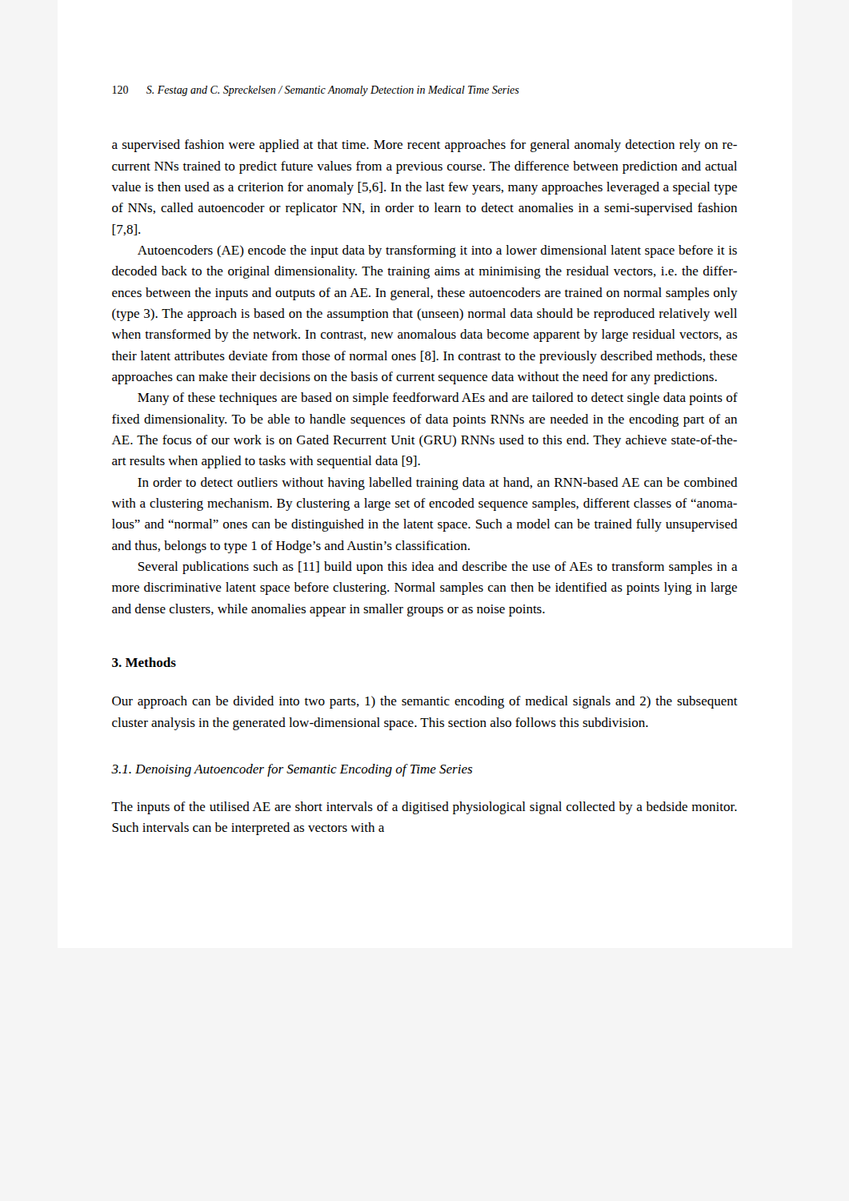120 S. Festag and C. Spreckelsen / Semantic Anomaly Detection in Medical Time Series
a supervised fashion were applied at that time. More recent approaches for general anomaly detection rely on recurrent NNs trained to predict future values from a previous course. The difference between prediction and actual value is then used as a criterion for anomaly [5,6]. In the last few years, many approaches leveraged a special type of NNs, called autoencoder or replicator NN, in order to learn to detect anomalies in a semi-supervised fashion [7,8].
Autoencoders (AE) encode the input data by transforming it into a lower dimensional latent space before it is decoded back to the original dimensionality. The training aims at minimising the residual vectors, i.e. the differences between the inputs and outputs of an AE. In general, these autoencoders are trained on normal samples only (type 3). The approach is based on the assumption that (unseen) normal data should be reproduced relatively well when transformed by the network. In contrast, new anomalous data become apparent by large residual vectors, as their latent attributes deviate from those of normal ones [8]. In contrast to the previously described methods, these approaches can make their decisions on the basis of current sequence data without the need for any predictions.
Many of these techniques are based on simple feedforward AEs and are tailored to detect single data points of fixed dimensionality. To be able to handle sequences of data points RNNs are needed in the encoding part of an AE. The focus of our work is on Gated Recurrent Unit (GRU) RNNs used to this end. They achieve state-of-the-art results when applied to tasks with sequential data [9].
In order to detect outliers without having labelled training data at hand, an RNN-based AE can be combined with a clustering mechanism. By clustering a large set of encoded sequence samples, different classes of “anomalous” and “normal” ones can be distinguished in the latent space. Such a model can be trained fully unsupervised and thus, belongs to type 1 of Hodge’s and Austin’s classification.
Several publications such as [11] build upon this idea and describe the use of AEs to transform samples in a more discriminative latent space before clustering. Normal samples can then be identified as points lying in large and dense clusters, while anomalies appear in smaller groups or as noise points.
3. Methods
Our approach can be divided into two parts, 1) the semantic encoding of medical signals and 2) the subsequent cluster analysis in the generated low-dimensional space. This section also follows this subdivision.
3.1. Denoising Autoencoder for Semantic Encoding of Time Series
The inputs of the utilised AE are short intervals of a digitised physiological signal collected by a bedside monitor. Such intervals can be interpreted as vectors with a